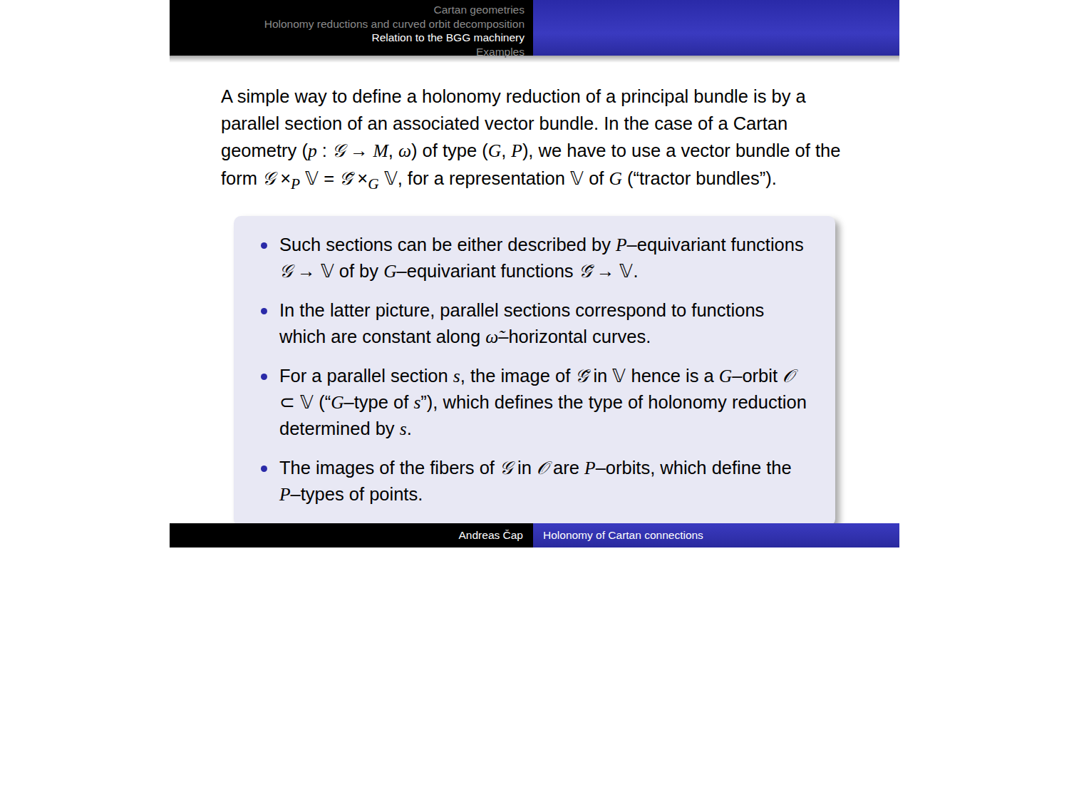Cartan geometries
Holonomy reductions and curved orbit decomposition
Relation to the BGG machinery
Examples
A simple way to define a holonomy reduction of a principal bundle is by a parallel section of an associated vector bundle. In the case of a Cartan geometry (p : 𝒢 → M, ω) of type (G, P), we have to use a vector bundle of the form 𝒢 ×P 𝕍 = 𝒢̃ ×G 𝕍, for a representation 𝕍 of G (“tractor bundles”).
Such sections can be either described by P–equivariant functions 𝒢 → 𝕍 of by G–equivariant functions 𝒢̃ → 𝕍.
In the latter picture, parallel sections correspond to functions which are constant along ω̃–horizontal curves.
For a parallel section s, the image of 𝒢̃ in 𝕍 hence is a G–orbit 𝒪 ⊂ 𝕍 (“G–type of s”), which defines the type of holonomy reduction determined by s.
The images of the fibers of 𝒢 in 𝒪 are P–orbits, which define the P–types of points.
Andreas Čap
Holonomy of Cartan connections